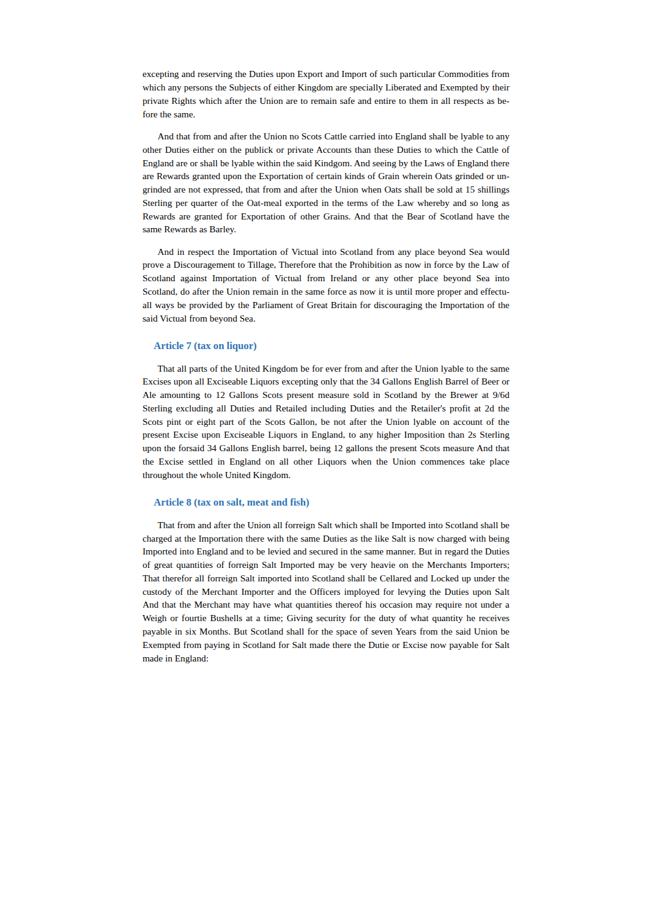excepting and reserving the Duties upon Export and Import of such particular Commodities from which any persons the Subjects of either Kingdom are specially Liberated and Exempted by their private Rights which after the Union are to remain safe and entire to them in all respects as before the same.
And that from and after the Union no Scots Cattle carried into England shall be lyable to any other Duties either on the publick or private Accounts than these Duties to which the Cattle of England are or shall be lyable within the said Kindgom. And seeing by the Laws of England there are Rewards granted upon the Exportation of certain kinds of Grain wherein Oats grinded or ungrinded are not expressed, that from and after the Union when Oats shall be sold at 15 shillings Sterling per quarter of the Oat-meal exported in the terms of the Law whereby and so long as Rewards are granted for Exportation of other Grains. And that the Bear of Scotland have the same Rewards as Barley.
And in respect the Importation of Victual into Scotland from any place beyond Sea would prove a Discouragement to Tillage, Therefore that the Prohibition as now in force by the Law of Scotland against Importation of Victual from Ireland or any other place beyond Sea into Scotland, do after the Union remain in the same force as now it is until more proper and effectuall ways be provided by the Parliament of Great Britain for discouraging the Importation of the said Victual from beyond Sea.
Article 7 (tax on liquor)
That all parts of the United Kingdom be for ever from and after the Union lyable to the same Excises upon all Exciseable Liquors excepting only that the 34 Gallons English Barrel of Beer or Ale amounting to 12 Gallons Scots present measure sold in Scotland by the Brewer at 9/6d Sterling excluding all Duties and Retailed including Duties and the Retailer's profit at 2d the Scots pint or eight part of the Scots Gallon, be not after the Union lyable on account of the present Excise upon Exciseable Liquors in England, to any higher Imposition than 2s Sterling upon the forsaid 34 Gallons English barrel, being 12 gallons the present Scots measure And that the Excise settled in England on all other Liquors when the Union commences take place throughout the whole United Kingdom.
Article 8 (tax on salt, meat and fish)
That from and after the Union all forreign Salt which shall be Imported into Scotland shall be charged at the Importation there with the same Duties as the like Salt is now charged with being Imported into England and to be levied and secured in the same manner. But in regard the Duties of great quantities of forreign Salt Imported may be very heavie on the Merchants Importers; That therefor all forreign Salt imported into Scotland shall be Cellared and Locked up under the custody of the Merchant Importer and the Officers imployed for levying the Duties upon Salt And that the Merchant may have what quantities thereof his occasion may require not under a Weigh or fourtie Bushells at a time; Giving security for the duty of what quantity he receives payable in six Months. But Scotland shall for the space of seven Years from the said Union be Exempted from paying in Scotland for Salt made there the Dutie or Excise now payable for Salt made in England: